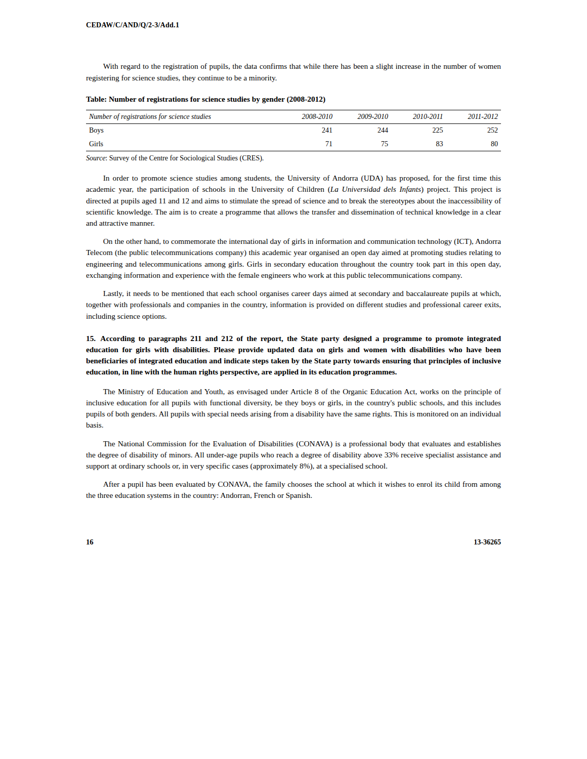CEDAW/C/AND/Q/2-3/Add.1
With regard to the registration of pupils, the data confirms that while there has been a slight increase in the number of women registering for science studies, they continue to be a minority.
Table: Number of registrations for science studies by gender (2008-2012)
| Number of registrations for science studies | 2008-2010 | 2009-2010 | 2010-2011 | 2011-2012 |
| --- | --- | --- | --- | --- |
| Boys | 241 | 244 | 225 | 252 |
| Girls | 71 | 75 | 83 | 80 |
Source: Survey of the Centre for Sociological Studies (CRES).
In order to promote science studies among students, the University of Andorra (UDA) has proposed, for the first time this academic year, the participation of schools in the University of Children (La Universidad dels Infants) project. This project is directed at pupils aged 11 and 12 and aims to stimulate the spread of science and to break the stereotypes about the inaccessibility of scientific knowledge. The aim is to create a programme that allows the transfer and dissemination of technical knowledge in a clear and attractive manner.
On the other hand, to commemorate the international day of girls in information and communication technology (ICT), Andorra Telecom (the public telecommunications company) this academic year organised an open day aimed at promoting studies relating to engineering and telecommunications among girls. Girls in secondary education throughout the country took part in this open day, exchanging information and experience with the female engineers who work at this public telecommunications company.
Lastly, it needs to be mentioned that each school organises career days aimed at secondary and baccalaureate pupils at which, together with professionals and companies in the country, information is provided on different studies and professional career exits, including science options.
15. According to paragraphs 211 and 212 of the report, the State party designed a programme to promote integrated education for girls with disabilities. Please provide updated data on girls and women with disabilities who have been beneficiaries of integrated education and indicate steps taken by the State party towards ensuring that principles of inclusive education, in line with the human rights perspective, are applied in its education programmes.
The Ministry of Education and Youth, as envisaged under Article 8 of the Organic Education Act, works on the principle of inclusive education for all pupils with functional diversity, be they boys or girls, in the country's public schools, and this includes pupils of both genders. All pupils with special needs arising from a disability have the same rights. This is monitored on an individual basis.
The National Commission for the Evaluation of Disabilities (CONAVA) is a professional body that evaluates and establishes the degree of disability of minors. All under-age pupils who reach a degree of disability above 33% receive specialist assistance and support at ordinary schools or, in very specific cases (approximately 8%), at a specialised school.
After a pupil has been evaluated by CONAVA, the family chooses the school at which it wishes to enrol its child from among the three education systems in the country: Andorran, French or Spanish.
16 13-36265